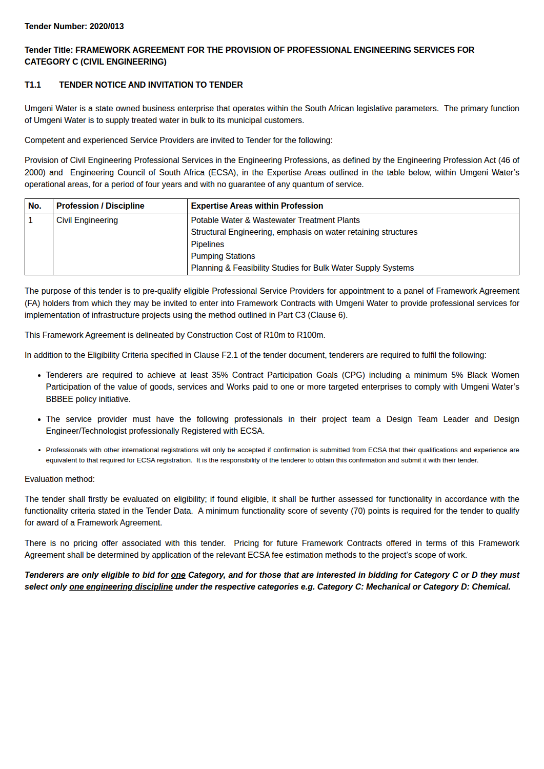Tender Number: 2020/013
Tender Title: FRAMEWORK AGREEMENT FOR THE PROVISION OF PROFESSIONAL ENGINEERING SERVICES FOR CATEGORY C (CIVIL ENGINEERING)
T1.1 TENDER NOTICE AND INVITATION TO TENDER
Umgeni Water is a state owned business enterprise that operates within the South African legislative parameters. The primary function of Umgeni Water is to supply treated water in bulk to its municipal customers.
Competent and experienced Service Providers are invited to Tender for the following:
Provision of Civil Engineering Professional Services in the Engineering Professions, as defined by the Engineering Profession Act (46 of 2000) and Engineering Council of South Africa (ECSA), in the Expertise Areas outlined in the table below, within Umgeni Water’s operational areas, for a period of four years and with no guarantee of any quantum of service.
| No. | Profession / Discipline | Expertise Areas within Profession |
| --- | --- | --- |
| 1 | Civil Engineering | Potable Water & Wastewater Treatment Plants Structural Engineering, emphasis on water retaining structures Pipelines Pumping Stations Planning & Feasibility Studies for Bulk Water Supply Systems |
The purpose of this tender is to pre-qualify eligible Professional Service Providers for appointment to a panel of Framework Agreement (FA) holders from which they may be invited to enter into Framework Contracts with Umgeni Water to provide professional services for implementation of infrastructure projects using the method outlined in Part C3 (Clause 6).
This Framework Agreement is delineated by Construction Cost of R10m to R100m.
In addition to the Eligibility Criteria specified in Clause F2.1 of the tender document, tenderers are required to fulfil the following:
Tenderers are required to achieve at least 35% Contract Participation Goals (CPG) including a minimum 5% Black Women Participation of the value of goods, services and Works paid to one or more targeted enterprises to comply with Umgeni Water’s BBBEE policy initiative.
The service provider must have the following professionals in their project team a Design Team Leader and Design Engineer/Technologist professionally Registered with ECSA.
Professionals with other international registrations will only be accepted if confirmation is submitted from ECSA that their qualifications and experience are equivalent to that required for ECSA registration. It is the responsibility of the tenderer to obtain this confirmation and submit it with their tender.
Evaluation method:
The tender shall firstly be evaluated on eligibility; if found eligible, it shall be further assessed for functionality in accordance with the functionality criteria stated in the Tender Data. A minimum functionality score of seventy (70) points is required for the tender to qualify for award of a Framework Agreement.
There is no pricing offer associated with this tender. Pricing for future Framework Contracts offered in terms of this Framework Agreement shall be determined by application of the relevant ECSA fee estimation methods to the project’s scope of work.
Tenderers are only eligible to bid for one Category, and for those that are interested in bidding for Category C or D they must select only one engineering discipline under the respective categories e.g. Category C: Mechanical or Category D: Chemical.